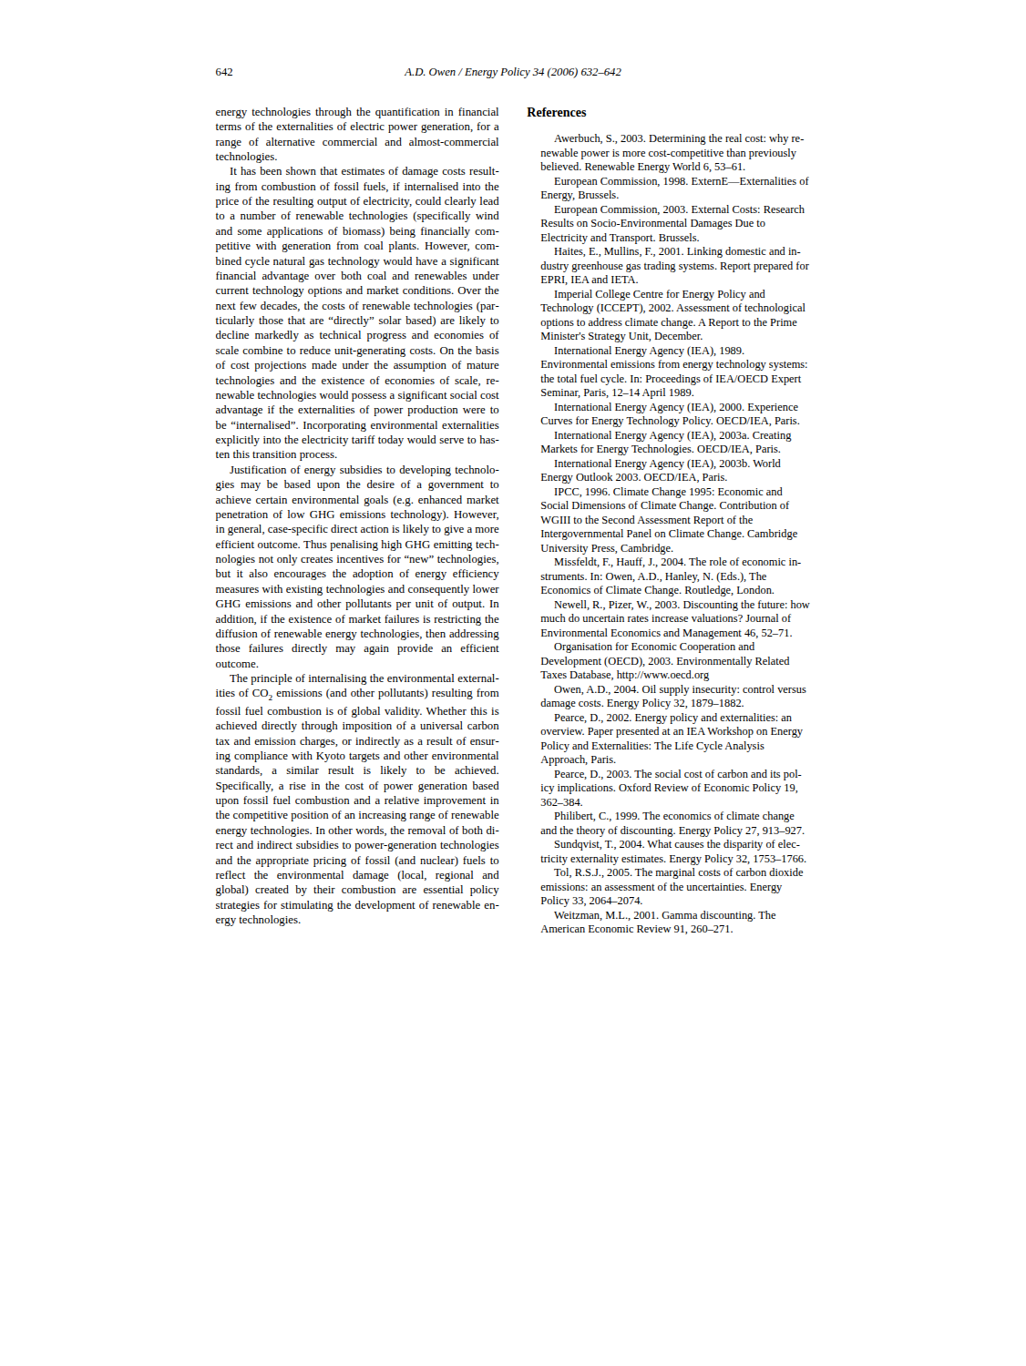642 A.D. Owen / Energy Policy 34 (2006) 632–642
energy technologies through the quantification in financial terms of the externalities of electric power generation, for a range of alternative commercial and almost-commercial technologies.
It has been shown that estimates of damage costs resulting from combustion of fossil fuels, if internalised into the price of the resulting output of electricity, could clearly lead to a number of renewable technologies (specifically wind and some applications of biomass) being financially competitive with generation from coal plants. However, combined cycle natural gas technology would have a significant financial advantage over both coal and renewables under current technology options and market conditions. Over the next few decades, the costs of renewable technologies (particularly those that are “directly” solar based) are likely to decline markedly as technical progress and economies of scale combine to reduce unit-generating costs. On the basis of cost projections made under the assumption of mature technologies and the existence of economies of scale, renewable technologies would possess a significant social cost advantage if the externalities of power production were to be “internalised”. Incorporating environmental externalities explicitly into the electricity tariff today would serve to hasten this transition process.
Justification of energy subsidies to developing technologies may be based upon the desire of a government to achieve certain environmental goals (e.g. enhanced market penetration of low GHG emissions technology). However, in general, case-specific direct action is likely to give a more efficient outcome. Thus penalising high GHG emitting technologies not only creates incentives for “new” technologies, but it also encourages the adoption of energy efficiency measures with existing technologies and consequently lower GHG emissions and other pollutants per unit of output. In addition, if the existence of market failures is restricting the diffusion of renewable energy technologies, then addressing those failures directly may again provide an efficient outcome.
The principle of internalising the environmental externalities of CO2 emissions (and other pollutants) resulting from fossil fuel combustion is of global validity. Whether this is achieved directly through imposition of a universal carbon tax and emission charges, or indirectly as a result of ensuring compliance with Kyoto targets and other environmental standards, a similar result is likely to be achieved. Specifically, a rise in the cost of power generation based upon fossil fuel combustion and a relative improvement in the competitive position of an increasing range of renewable energy technologies. In other words, the removal of both direct and indirect subsidies to power-generation technologies and the appropriate pricing of fossil (and nuclear) fuels to reflect the environmental damage (local, regional and global) created by their combustion are essential policy strategies for stimulating the development of renewable energy technologies.
References
Awerbuch, S., 2003. Determining the real cost: why renewable power is more cost-competitive than previously believed. Renewable Energy World 6, 53–61.
European Commission, 1998. ExternE—Externalities of Energy, Brussels.
European Commission, 2003. External Costs: Research Results on Socio-Environmental Damages Due to Electricity and Transport. Brussels.
Haites, E., Mullins, F., 2001. Linking domestic and industry greenhouse gas trading systems. Report prepared for EPRI, IEA and IETA.
Imperial College Centre for Energy Policy and Technology (ICCEPT), 2002. Assessment of technological options to address climate change. A Report to the Prime Minister's Strategy Unit, December.
International Energy Agency (IEA), 1989. Environmental emissions from energy technology systems: the total fuel cycle. In: Proceedings of IEA/OECD Expert Seminar, Paris, 12–14 April 1989.
International Energy Agency (IEA), 2000. Experience Curves for Energy Technology Policy. OECD/IEA, Paris.
International Energy Agency (IEA), 2003a. Creating Markets for Energy Technologies. OECD/IEA, Paris.
International Energy Agency (IEA), 2003b. World Energy Outlook 2003. OECD/IEA, Paris.
IPCC, 1996. Climate Change 1995: Economic and Social Dimensions of Climate Change. Contribution of WGIII to the Second Assessment Report of the Intergovernmental Panel on Climate Change. Cambridge University Press, Cambridge.
Missfeldt, F., Hauff, J., 2004. The role of economic instruments. In: Owen, A.D., Hanley, N. (Eds.), The Economics of Climate Change. Routledge, London.
Newell, R., Pizer, W., 2003. Discounting the future: how much do uncertain rates increase valuations? Journal of Environmental Economics and Management 46, 52–71.
Organisation for Economic Cooperation and Development (OECD), 2003. Environmentally Related Taxes Database, http://www.oecd.org
Owen, A.D., 2004. Oil supply insecurity: control versus damage costs. Energy Policy 32, 1879–1882.
Pearce, D., 2002. Energy policy and externalities: an overview. Paper presented at an IEA Workshop on Energy Policy and Externalities: The Life Cycle Analysis Approach, Paris.
Pearce, D., 2003. The social cost of carbon and its policy implications. Oxford Review of Economic Policy 19, 362–384.
Philibert, C., 1999. The economics of climate change and the theory of discounting. Energy Policy 27, 913–927.
Sundqvist, T., 2004. What causes the disparity of electricity externality estimates. Energy Policy 32, 1753–1766.
Tol, R.S.J., 2005. The marginal costs of carbon dioxide emissions: an assessment of the uncertainties. Energy Policy 33, 2064–2074.
Weitzman, M.L., 2001. Gamma discounting. The American Economic Review 91, 260–271.